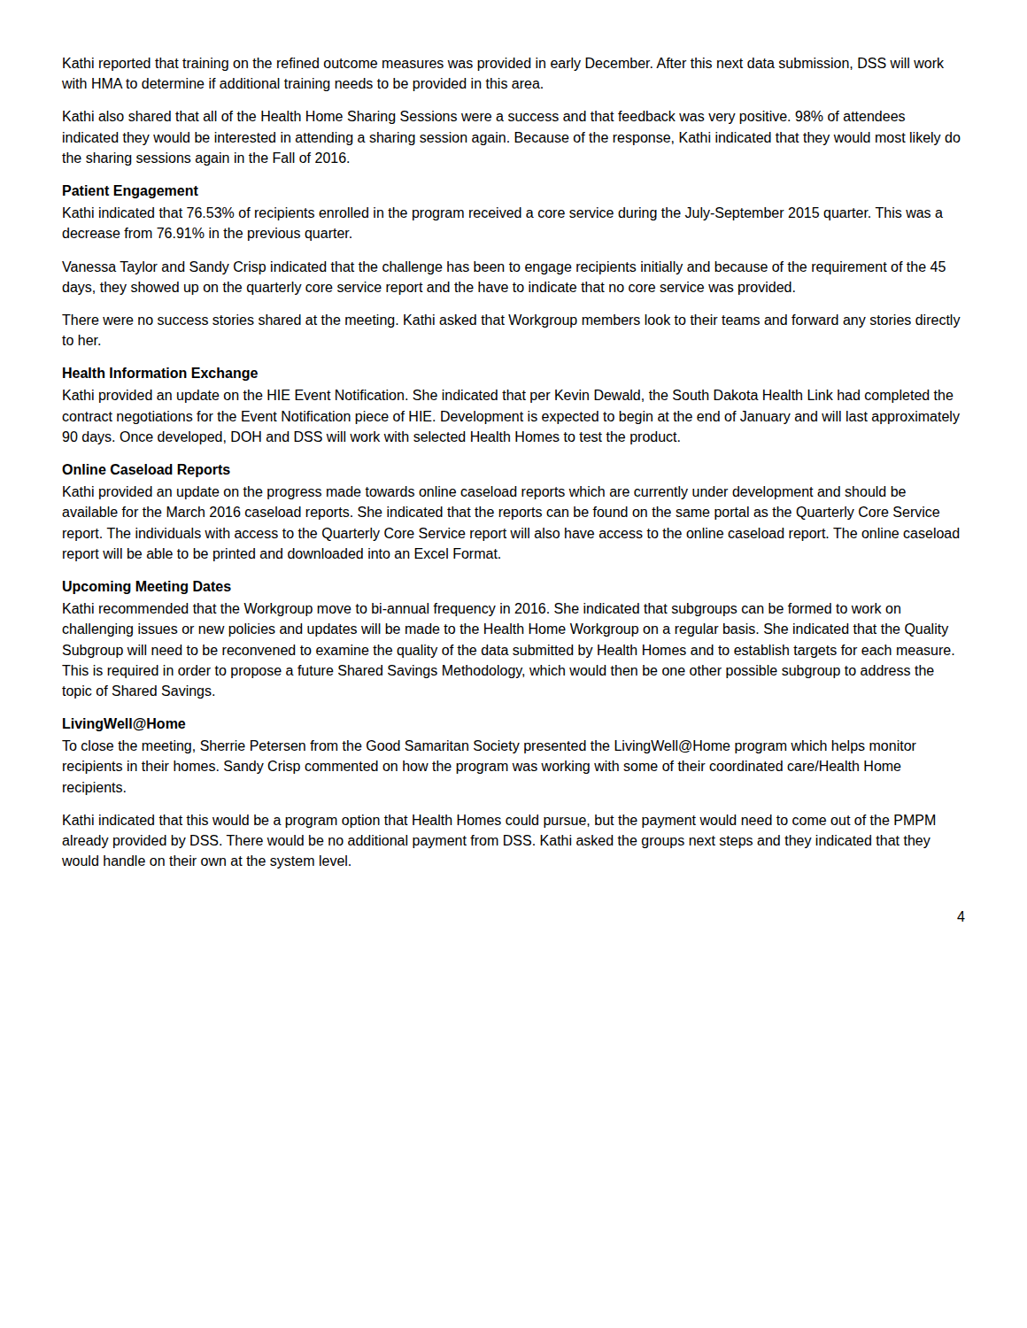Kathi reported that training on the refined outcome measures was provided in early December. After this next data submission, DSS will work with HMA to determine if additional training needs to be provided in this area.
Kathi also shared that all of the Health Home Sharing Sessions were a success and that feedback was very positive. 98% of attendees indicated they would be interested in attending a sharing session again. Because of the response, Kathi indicated that they would most likely do the sharing sessions again in the Fall of 2016.
Patient Engagement
Kathi indicated that 76.53% of recipients enrolled in the program received a core service during the July-September 2015 quarter. This was a decrease from 76.91% in the previous quarter.
Vanessa Taylor and Sandy Crisp indicated that the challenge has been to engage recipients initially and because of the requirement of the 45 days, they showed up on the quarterly core service report and the have to indicate that no core service was provided.
There were no success stories shared at the meeting. Kathi asked that Workgroup members look to their teams and forward any stories directly to her.
Health Information Exchange
Kathi provided an update on the HIE Event Notification. She indicated that per Kevin Dewald, the South Dakota Health Link had completed the contract negotiations for the Event Notification piece of HIE. Development is expected to begin at the end of January and will last approximately 90 days. Once developed, DOH and DSS will work with selected Health Homes to test the product.
Online Caseload Reports
Kathi provided an update on the progress made towards online caseload reports which are currently under development and should be available for the March 2016 caseload reports. She indicated that the reports can be found on the same portal as the Quarterly Core Service report. The individuals with access to the Quarterly Core Service report will also have access to the online caseload report. The online caseload report will be able to be printed and downloaded into an Excel Format.
Upcoming Meeting Dates
Kathi recommended that the Workgroup move to bi-annual frequency in 2016. She indicated that subgroups can be formed to work on challenging issues or new policies and updates will be made to the Health Home Workgroup on a regular basis. She indicated that the Quality Subgroup will need to be reconvened to examine the quality of the data submitted by Health Homes and to establish targets for each measure. This is required in order to propose a future Shared Savings Methodology, which would then be one other possible subgroup to address the topic of Shared Savings.
LivingWell@Home
To close the meeting, Sherrie Petersen from the Good Samaritan Society presented the LivingWell@Home program which helps monitor recipients in their homes. Sandy Crisp commented on how the program was working with some of their coordinated care/Health Home recipients.
Kathi indicated that this would be a program option that Health Homes could pursue, but the payment would need to come out of the PMPM already provided by DSS. There would be no additional payment from DSS. Kathi asked the groups next steps and they indicated that they would handle on their own at the system level.
4